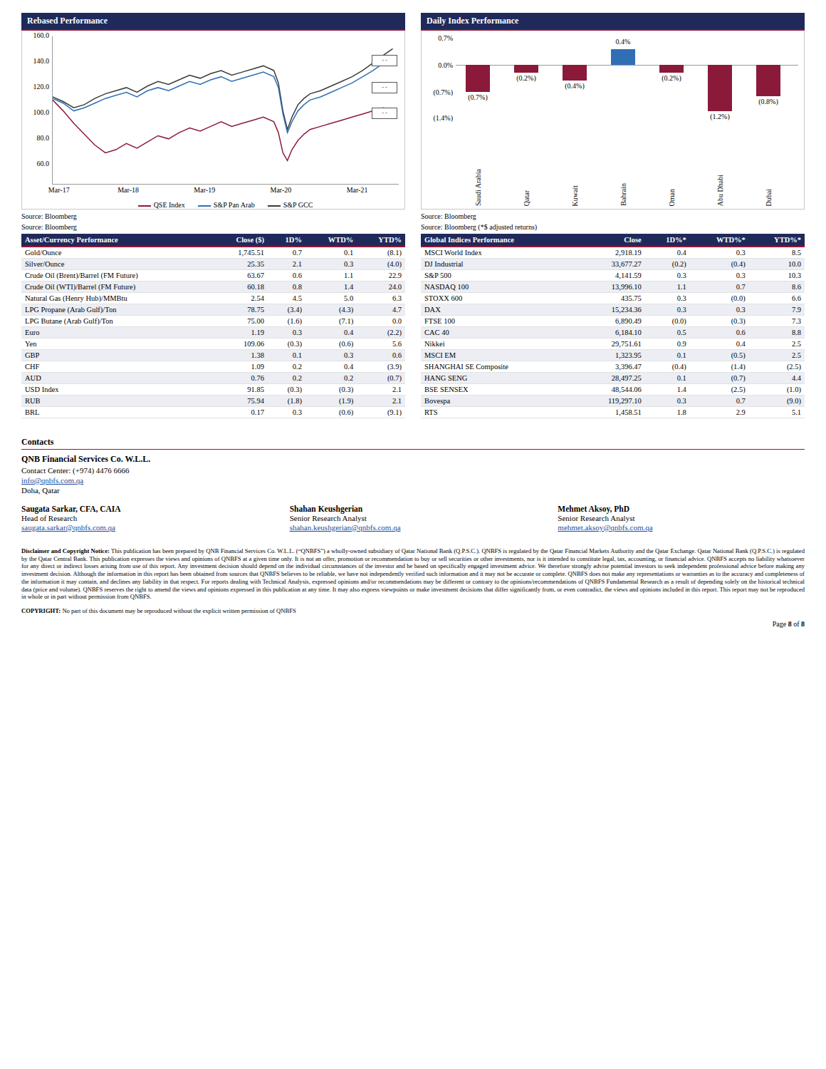Rebased Performance
160.0 140.0 120.0 100.0 80.0 60.0
- -
- -
- -
Mar-17 Mar-18 Mar-19 Mar-20 Mar-21
QSE Index S&P Pan Arab S&P GCC
Source: Bloomberg
Source: Bloomberg
Daily Index Performance
0.7% 0.0% (0.7%) (1.4%)
(0.7%)
(0.2%)
(0.4%)
0.4%
(0.2%)
(1.2%)
(0.8%)
Saudi Arabia Qatar Kuwait Bahrain Oman Abu Dhabi Dubai
Source: Bloomberg
Source: Bloomberg (*$ adjusted returns)
| Asset/Currency Performance | Close ($) | 1D% | WTD% | YTD% |
| --- | --- | --- | --- | --- |
| Gold/Ounce | 1,745.51 | 0.7 | 0.1 | (8.1) |
| Silver/Ounce | 25.35 | 2.1 | 0.3 | (4.0) |
| Crude Oil (Brent)/Barrel (FM Future) | 63.67 | 0.6 | 1.1 | 22.9 |
| Crude Oil (WTI)/Barrel (FM Future) | 60.18 | 0.8 | 1.4 | 24.0 |
| Natural Gas (Henry Hub)/MMBtu | 2.54 | 4.5 | 5.0 | 6.3 |
| LPG Propane (Arab Gulf)/Ton | 78.75 | (3.4) | (4.3) | 4.7 |
| LPG Butane (Arab Gulf)/Ton | 75.00 | (1.6) | (7.1) | 0.0 |
| Euro | 1.19 | 0.3 | 0.4 | (2.2) |
| Yen | 109.06 | (0.3) | (0.6) | 5.6 |
| GBP | 1.38 | 0.1 | 0.3 | 0.6 |
| CHF | 1.09 | 0.2 | 0.4 | (3.9) |
| AUD | 0.76 | 0.2 | 0.2 | (0.7) |
| USD Index | 91.85 | (0.3) | (0.3) | 2.1 |
| RUB | 75.94 | (1.8) | (1.9) | 2.1 |
| BRL | 0.17 | 0.3 | (0.6) | (9.1) |
| Global Indices Performance | Close | 1D%* | WTD%* | YTD%* |
| --- | --- | --- | --- | --- |
| MSCI World Index | 2,918.19 | 0.4 | 0.3 | 8.5 |
| DJ Industrial | 33,677.27 | (0.2) | (0.4) | 10.0 |
| S&P 500 | 4,141.59 | 0.3 | 0.3 | 10.3 |
| NASDAQ 100 | 13,996.10 | 1.1 | 0.7 | 8.6 |
| STOXX 600 | 435.75 | 0.3 | (0.0) | 6.6 |
| DAX | 15,234.36 | 0.3 | 0.3 | 7.9 |
| FTSE 100 | 6,890.49 | (0.0) | (0.3) | 7.3 |
| CAC 40 | 6,184.10 | 0.5 | 0.6 | 8.8 |
| Nikkei | 29,751.61 | 0.9 | 0.4 | 2.5 |
| MSCI EM | 1,323.95 | 0.1 | (0.5) | 2.5 |
| SHANGHAI SE Composite | 3,396.47 | (0.4) | (1.4) | (2.5) |
| HANG SENG | 28,497.25 | 0.1 | (0.7) | 4.4 |
| BSE SENSEX | 48,544.06 | 1.4 | (2.5) | (1.0) |
| Bovespa | 119,297.10 | 0.3 | 0.7 | (9.0) |
| RTS | 1,458.51 | 1.8 | 2.9 | 5.1 |
Contacts
QNB Financial Services Co. W.L.L.
Contact Center: (+974) 4476 6666
info@qnbfs.com.qa
Doha, Qatar
Saugata Sarkar, CFA, CAIA
Head of Research
saugata.sarkar@qnbfs.com.qa
Shahan Keushgerian
Senior Research Analyst
shahan.keushgerian@qnbfs.com.qa
Mehmet Aksoy, PhD
Senior Research Analyst
mehmet.aksoy@qnbfs.com.qa
Disclaimer and Copyright Notice: This publication has been prepared by QNB Financial Services Co. W.L.L. (“QNBFS”) a wholly-owned subsidiary of Qatar National Bank (Q.P.S.C.). QNBFS is regulated by the Qatar Financial Markets Authority and the Qatar Exchange. Qatar National Bank (Q.P.S.C.) is regulated by the Qatar Central Bank. This publication expresses the views and opinions of QNBFS at a given time only. It is not an offer, promotion or recommendation to buy or sell securities or other investments, nor is it intended to constitute legal, tax, accounting, or financial advice. QNBFS accepts no liability whatsoever for any direct or indirect losses arising from use of this report. Any investment decision should depend on the individual circumstances of the investor and be based on specifically engaged investment advice. We therefore strongly advise potential investors to seek independent professional advice before making any investment decision. Although the information in this report has been obtained from sources that QNBFS believes to be reliable, we have not independently verified such information and it may not be accurate or complete. QNBFS does not make any representations or warranties as to the accuracy and completeness of the information it may contain, and declines any liability in that respect. For reports dealing with Technical Analysis, expressed opinions and/or recommendations may be different or contrary to the opinions/recommendations of QNBFS Fundamental Research as a result of depending solely on the historical technical data (price and volume). QNBFS reserves the right to amend the views and opinions expressed in this publication at any time. It may also express viewpoints or make investment decisions that differ significantly from, or even contradict, the views and opinions included in this report. This report may not be reproduced in whole or in part without permission from QNBFS.
COPYRIGHT: No part of this document may be reproduced without the explicit written permission of QNBFS
Page 8 of 8